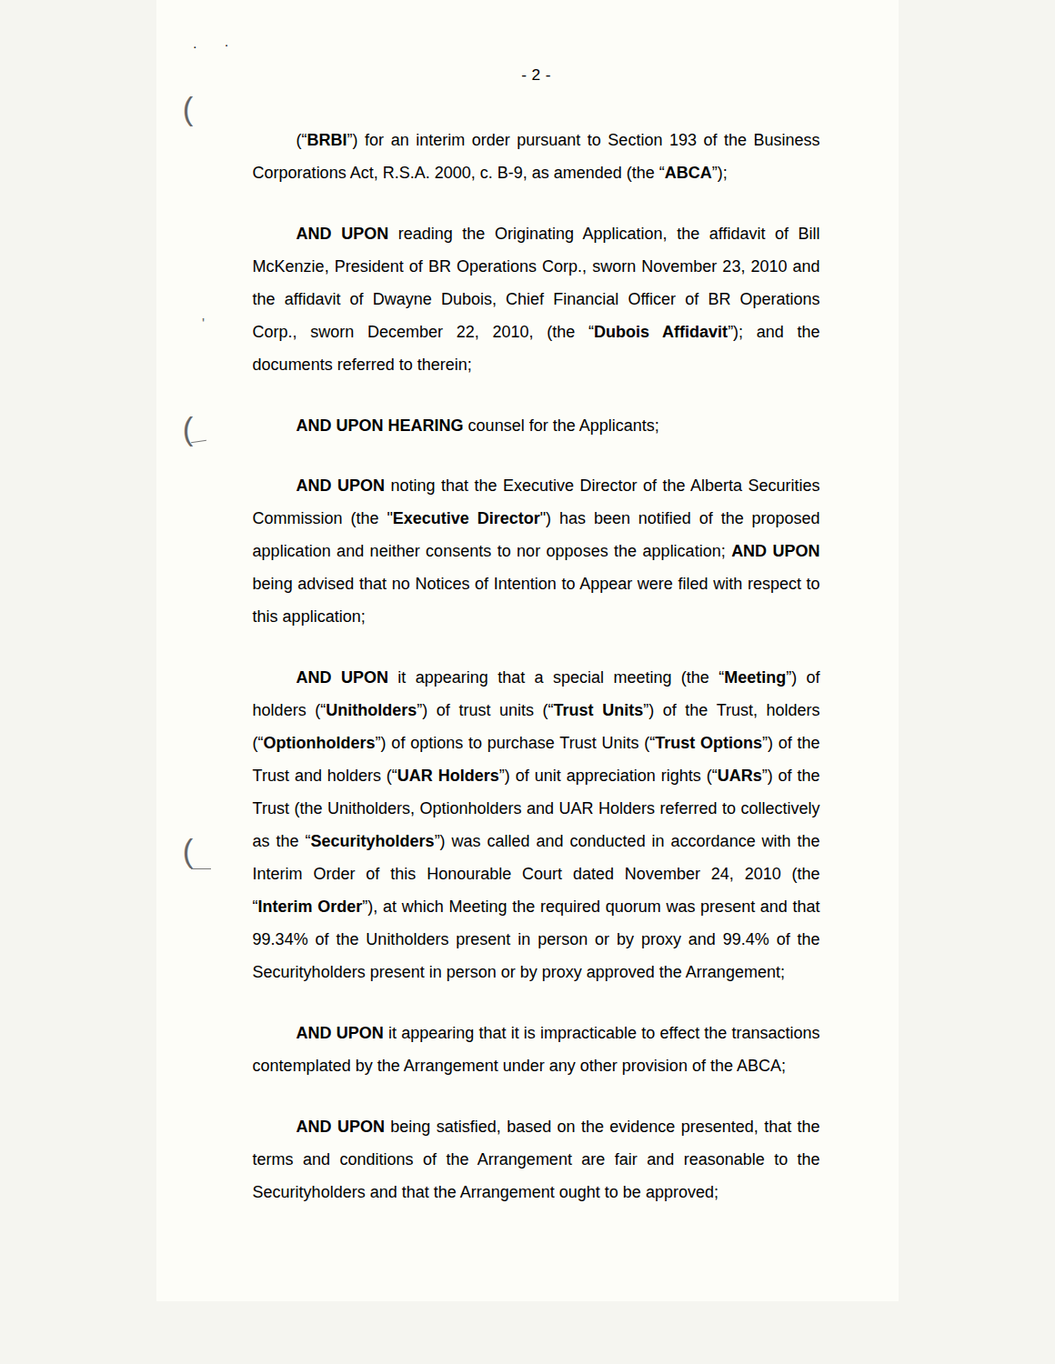. . ( ' ( (
- 2 -
(“BRBI”) for an interim order pursuant to Section 193 of the Business Corporations Act, R.S.A. 2000, c. B-9, as amended (the “ABCA”);
AND UPON reading the Originating Application, the affidavit of Bill McKenzie, President of BR Operations Corp., sworn November 23, 2010 and the affidavit of Dwayne Dubois, Chief Financial Officer of BR Operations Corp., sworn December 22, 2010, (the “Dubois Affidavit”); and the documents referred to therein;
AND UPON HEARING counsel for the Applicants;
AND UPON noting that the Executive Director of the Alberta Securities Commission (the "Executive Director") has been notified of the proposed application and neither consents to nor opposes the application; AND UPON being advised that no Notices of Intention to Appear were filed with respect to this application;
AND UPON it appearing that a special meeting (the “Meeting”) of holders (“Unitholders”) of trust units (“Trust Units”) of the Trust, holders (“Optionholders”) of options to purchase Trust Units (“Trust Options”) of the Trust and holders (“UAR Holders”) of unit appreciation rights (“UARs”) of the Trust (the Unitholders, Optionholders and UAR Holders referred to collectively as the “Securityholders”) was called and conducted in accordance with the Interim Order of this Honourable Court dated November 24, 2010 (the “Interim Order”), at which Meeting the required quorum was present and that 99.34% of the Unitholders present in person or by proxy and 99.4% of the Securityholders present in person or by proxy approved the Arrangement;
AND UPON it appearing that it is impracticable to effect the transactions contemplated by the Arrangement under any other provision of the ABCA;
AND UPON being satisfied, based on the evidence presented, that the terms and conditions of the Arrangement are fair and reasonable to the Securityholders and that the Arrangement ought to be approved;